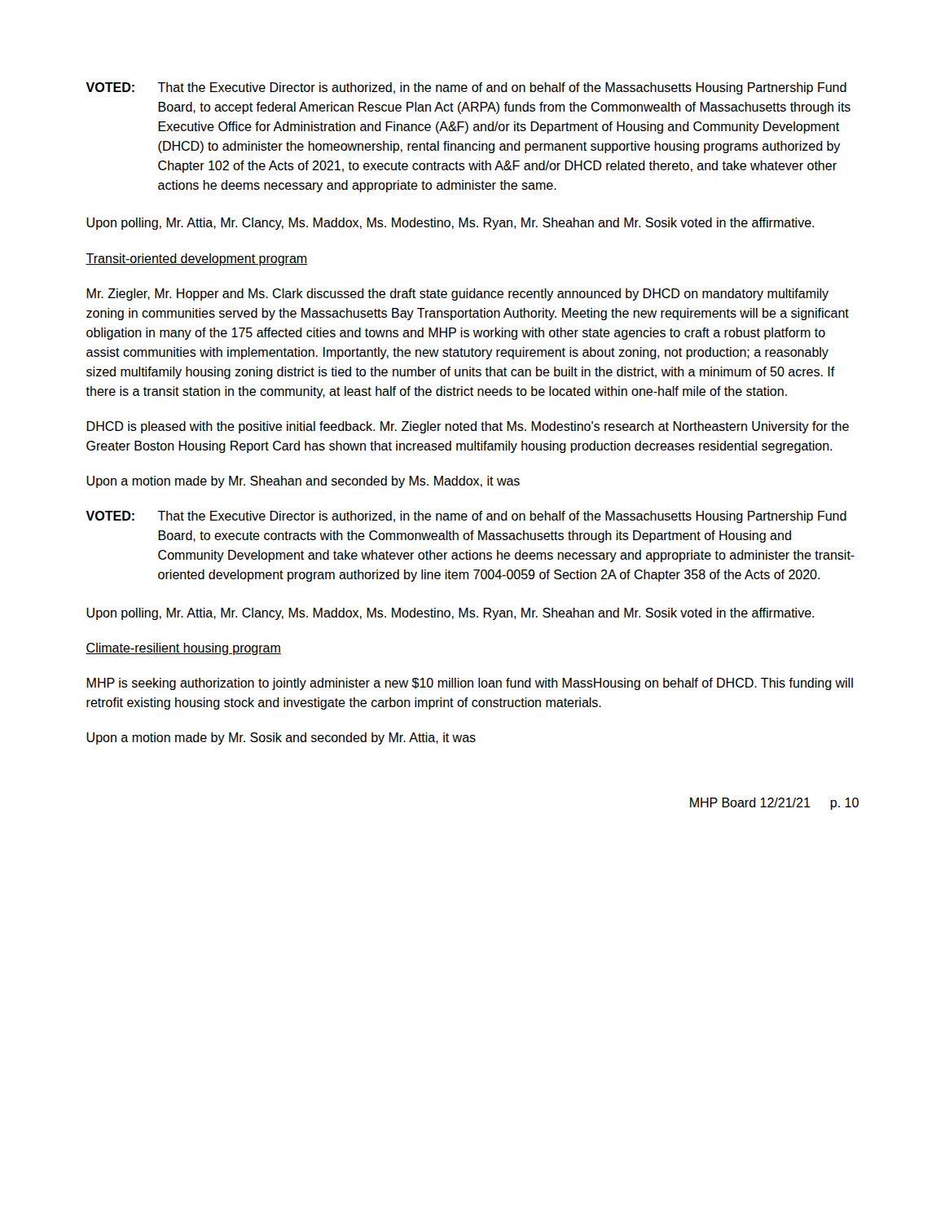VOTED:
That the Executive Director is authorized, in the name of and on behalf of the Massachusetts Housing Partnership Fund Board, to accept federal American Rescue Plan Act (ARPA) funds from the Commonwealth of Massachusetts through its Executive Office for Administration and Finance (A&F) and/or its Department of Housing and Community Development (DHCD) to administer the homeownership, rental financing and permanent supportive housing programs authorized by Chapter 102 of the Acts of 2021, to execute contracts with A&F and/or DHCD related thereto, and take whatever other actions he deems necessary and appropriate to administer the same.
Upon polling, Mr. Attia, Mr. Clancy, Ms. Maddox, Ms. Modestino, Ms. Ryan, Mr. Sheahan and Mr. Sosik voted in the affirmative.
Transit-oriented development program
Mr. Ziegler, Mr. Hopper and Ms. Clark discussed the draft state guidance recently announced by DHCD on mandatory multifamily zoning in communities served by the Massachusetts Bay Transportation Authority. Meeting the new requirements will be a significant obligation in many of the 175 affected cities and towns and MHP is working with other state agencies to craft a robust platform to assist communities with implementation. Importantly, the new statutory requirement is about zoning, not production; a reasonably sized multifamily housing zoning district is tied to the number of units that can be built in the district, with a minimum of 50 acres. If there is a transit station in the community, at least half of the district needs to be located within one-half mile of the station.
DHCD is pleased with the positive initial feedback. Mr. Ziegler noted that Ms. Modestino's research at Northeastern University for the Greater Boston Housing Report Card has shown that increased multifamily housing production decreases residential segregation.
Upon a motion made by Mr. Sheahan and seconded by Ms. Maddox, it was
VOTED:
That the Executive Director is authorized, in the name of and on behalf of the Massachusetts Housing Partnership Fund Board, to execute contracts with the Commonwealth of Massachusetts through its Department of Housing and Community Development and take whatever other actions he deems necessary and appropriate to administer the transit-oriented development program authorized by line item 7004-0059 of Section 2A of Chapter 358 of the Acts of 2020.
Upon polling, Mr. Attia, Mr. Clancy, Ms. Maddox, Ms. Modestino, Ms. Ryan, Mr. Sheahan and Mr. Sosik voted in the affirmative.
Climate-resilient housing program
MHP is seeking authorization to jointly administer a new $10 million loan fund with MassHousing on behalf of DHCD. This funding will retrofit existing housing stock and investigate the carbon imprint of construction materials.
Upon a motion made by Mr. Sosik and seconded by Mr. Attia, it was
MHP Board 12/21/21p. 10